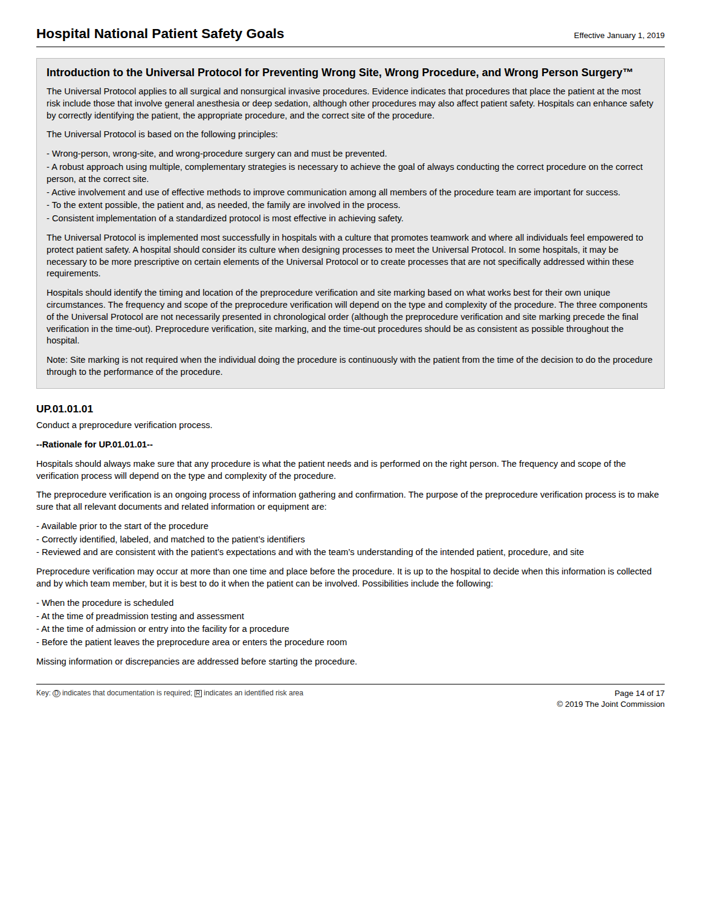Hospital National Patient Safety Goals
Effective January 1, 2019
Introduction to the Universal Protocol for Preventing Wrong Site, Wrong Procedure, and Wrong Person Surgery™
The Universal Protocol applies to all surgical and nonsurgical invasive procedures. Evidence indicates that procedures that place the patient at the most risk include those that involve general anesthesia or deep sedation, although other procedures may also affect patient safety. Hospitals can enhance safety by correctly identifying the patient, the appropriate procedure, and the correct site of the procedure.
The Universal Protocol is based on the following principles:
Wrong-person, wrong-site, and wrong-procedure surgery can and must be prevented.
A robust approach using multiple, complementary strategies is necessary to achieve the goal of always conducting the correct procedure on the correct person, at the correct site.
Active involvement and use of effective methods to improve communication among all members of the procedure team are important for success.
To the extent possible, the patient and, as needed, the family are involved in the process.
Consistent implementation of a standardized protocol is most effective in achieving safety.
The Universal Protocol is implemented most successfully in hospitals with a culture that promotes teamwork and where all individuals feel empowered to protect patient safety. A hospital should consider its culture when designing processes to meet the Universal Protocol. In some hospitals, it may be necessary to be more prescriptive on certain elements of the Universal Protocol or to create processes that are not specifically addressed within these requirements.
Hospitals should identify the timing and location of the preprocedure verification and site marking based on what works best for their own unique circumstances. The frequency and scope of the preprocedure verification will depend on the type and complexity of the procedure. The three components of the Universal Protocol are not necessarily presented in chronological order (although the preprocedure verification and site marking precede the final verification in the time-out). Preprocedure verification, site marking, and the time-out procedures should be as consistent as possible throughout the hospital.
Note: Site marking is not required when the individual doing the procedure is continuously with the patient from the time of the decision to do the procedure through to the performance of the procedure.
UP.01.01.01
Conduct a preprocedure verification process.
--Rationale for UP.01.01.01--
Hospitals should always make sure that any procedure is what the patient needs and is performed on the right person. The frequency and scope of the verification process will depend on the type and complexity of the procedure.
The preprocedure verification is an ongoing process of information gathering and confirmation. The purpose of the preprocedure verification process is to make sure that all relevant documents and related information or equipment are:
Available prior to the start of the procedure
Correctly identified, labeled, and matched to the patient’s identifiers
Reviewed and are consistent with the patient’s expectations and with the team’s understanding of the intended patient, procedure, and site
Preprocedure verification may occur at more than one time and place before the procedure. It is up to the hospital to decide when this information is collected and by which team member, but it is best to do it when the patient can be involved. Possibilities include the following:
When the procedure is scheduled
At the time of preadmission testing and assessment
At the time of admission or entry into the facility for a procedure
Before the patient leaves the preprocedure area or enters the procedure room
Missing information or discrepancies are addressed before starting the procedure.
Key: D indicates that documentation is required; R indicates an identified risk area
Page 14 of 17
© 2019 The Joint Commission